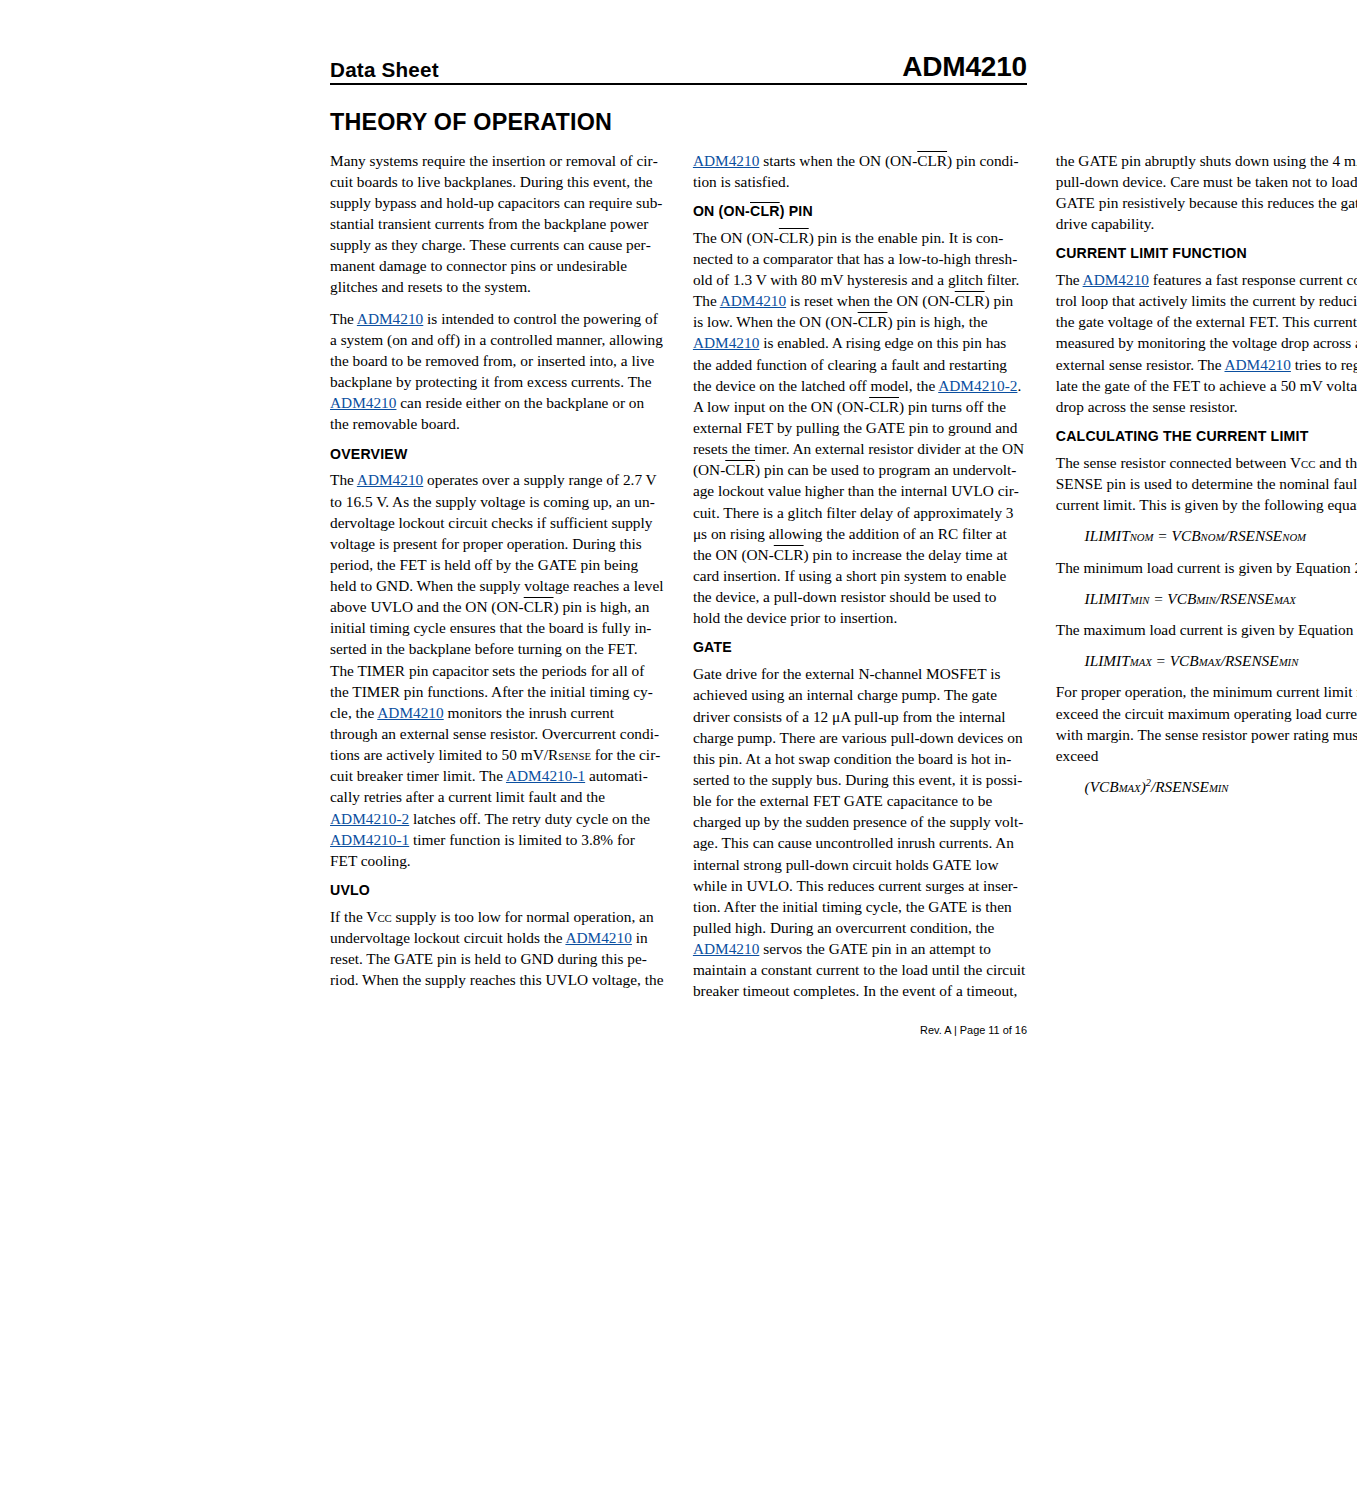Data Sheet
ADM4210
THEORY OF OPERATION
Many systems require the insertion or removal of circuit boards to live backplanes. During this event, the supply bypass and hold-up capacitors can require substantial transient currents from the backplane power supply as they charge. These currents can cause permanent damage to connector pins or undesirable glitches and resets to the system.
The ADM4210 is intended to control the powering of a system (on and off) in a controlled manner, allowing the board to be removed from, or inserted into, a live backplane by protecting it from excess currents. The ADM4210 can reside either on the backplane or on the removable board.
OVERVIEW
The ADM4210 operates over a supply range of 2.7 V to 16.5 V. As the supply voltage is coming up, an undervoltage lockout circuit checks if sufficient supply voltage is present for proper operation. During this period, the FET is held off by the GATE pin being held to GND. When the supply voltage reaches a level above UVLO and the ON (ON-CLR) pin is high, an initial timing cycle ensures that the board is fully inserted in the backplane before turning on the FET. The TIMER pin capacitor sets the periods for all of the TIMER pin functions. After the initial timing cycle, the ADM4210 monitors the inrush current through an external sense resistor. Overcurrent conditions are actively limited to 50 mV/RSENSE for the circuit breaker timer limit. The ADM4210-1 automatically retries after a current limit fault and the ADM4210-2 latches off. The retry duty cycle on the ADM4210-1 timer function is limited to 3.8% for FET cooling.
UVLO
If the VCC supply is too low for normal operation, an undervoltage lockout circuit holds the ADM4210 in reset. The GATE pin is held to GND during this period. When the supply reaches this UVLO voltage, the ADM4210 starts when the ON (ON-CLR) pin condition is satisfied.
ON (ON-CLR) PIN
The ON (ON-CLR) pin is the enable pin. It is connected to a comparator that has a low-to-high threshold of 1.3 V with 80 mV hysteresis and a glitch filter. The ADM4210 is reset when the ON (ON-CLR) pin is low. When the ON (ON-CLR) pin is high, the ADM4210 is enabled. A rising edge on this pin has the added function of clearing a fault and restarting the device on the latched off model, the ADM4210-2. A low input on the ON (ON-CLR) pin turns off the external FET by pulling the GATE pin to ground and resets the timer. An external resistor divider at the ON (ON-CLR) pin can be used to program an undervoltage lockout value higher than the internal UVLO circuit. There is a glitch filter delay of approximately 3 μs on rising allowing the addition of an RC filter at the ON (ON-CLR) pin to increase the delay time at card insertion. If using a short pin system to enable the device, a pull-down resistor should be used to hold the device prior to insertion.
GATE
Gate drive for the external N-channel MOSFET is achieved using an internal charge pump. The gate driver consists of a 12 μA pull-up from the internal charge pump. There are various pull-down devices on this pin. At a hot swap condition the board is hot inserted to the supply bus. During this event, it is possible for the external FET GATE capacitance to be charged up by the sudden presence of the supply voltage. This can cause uncontrolled inrush currents. An internal strong pull-down circuit holds GATE low while in UVLO. This reduces current surges at insertion. After the initial timing cycle, the GATE is then pulled high. During an overcurrent condition, the ADM4210 servos the GATE pin in an attempt to maintain a constant current to the load until the circuit breaker timeout completes. In the event of a timeout, the GATE pin abruptly shuts down using the 4 mA pull-down device. Care must be taken not to load the GATE pin resistively because this reduces the gate drive capability.
CURRENT LIMIT FUNCTION
The ADM4210 features a fast response current control loop that actively limits the current by reducing the gate voltage of the external FET. This current is measured by monitoring the voltage drop across an external sense resistor. The ADM4210 tries to regulate the gate of the FET to achieve a 50 mV voltage drop across the sense resistor.
CALCULATING THE CURRENT LIMIT
The sense resistor connected between VCC and the SENSE pin is used to determine the nominal fault current limit. This is given by the following equation:
ILIMITNOM = VCBNOM/RSENSENOM(1)
The minimum load current is given by Equation 2
ILIMITMIN = VCBMIN/RSENSEMAX(2)
The maximum load current is given by Equation 3
ILIMITMAX = VCBMAX/RSENSEMIN(3)
For proper operation, the minimum current limit must exceed the circuit maximum operating load current with margin. The sense resistor power rating must exceed
(VCBMAX)2/RSENSEMIN
Rev. A | Page 11 of 16